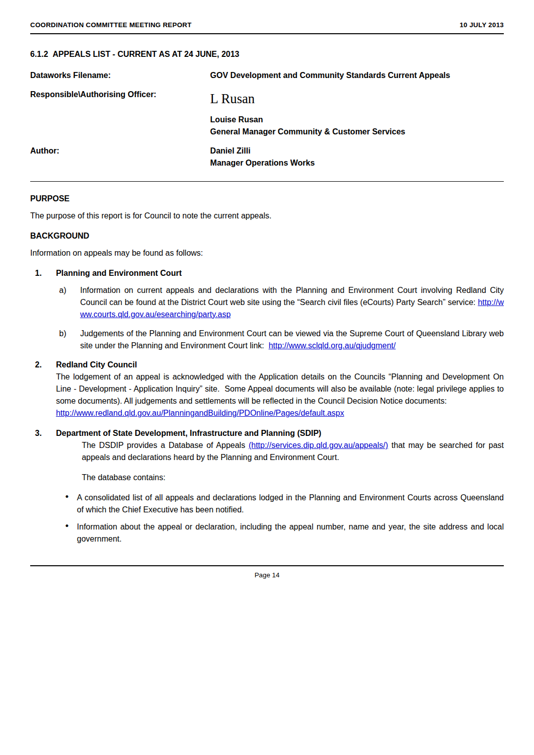COORDINATION COMMITTEE MEETING REPORT 10 JULY 2013
6.1.2 APPEALS LIST - CURRENT AS AT 24 JUNE, 2013
| Dataworks Filename: | GOV Development and Community Standards Current Appeals |
| Responsible\Authorising Officer: | L Rusan Louise Rusan General Manager Community & Customer Services |
| Author: | Daniel Zilli Manager Operations Works |
PURPOSE
The purpose of this report is for Council to note the current appeals.
BACKGROUND
Information on appeals may be found as follows:
Planning and Environment Court
Information on current appeals and declarations with the Planning and Environment Court involving Redland City Council can be found at the District Court web site using the “Search civil files (eCourts) Party Search” service: http://www.courts.qld.gov.au/esearching/party.asp
Judgements of the Planning and Environment Court can be viewed via the Supreme Court of Queensland Library web site under the Planning and Environment Court link: http://www.sclqld.org.au/qjudgment/
Redland City Council
The lodgement of an appeal is acknowledged with the Application details on the Councils “Planning and Development On Line - Development - Application Inquiry” site. Some Appeal documents will also be available (note: legal privilege applies to some documents). All judgements and settlements will be reflected in the Council Decision Notice documents:
http://www.redland.qld.gov.au/PlanningandBuilding/PDOnline/Pages/default.aspx
Department of State Development, Infrastructure and Planning (SDIP)
The DSDIP provides a Database of Appeals (http://services.dip.qld.gov.au/appeals/) that may be searched for past appeals and declarations heard by the Planning and Environment Court.
The database contains:
A consolidated list of all appeals and declarations lodged in the Planning and Environment Courts across Queensland of which the Chief Executive has been notified.
Information about the appeal or declaration, including the appeal number, name and year, the site address and local government.
Page 14